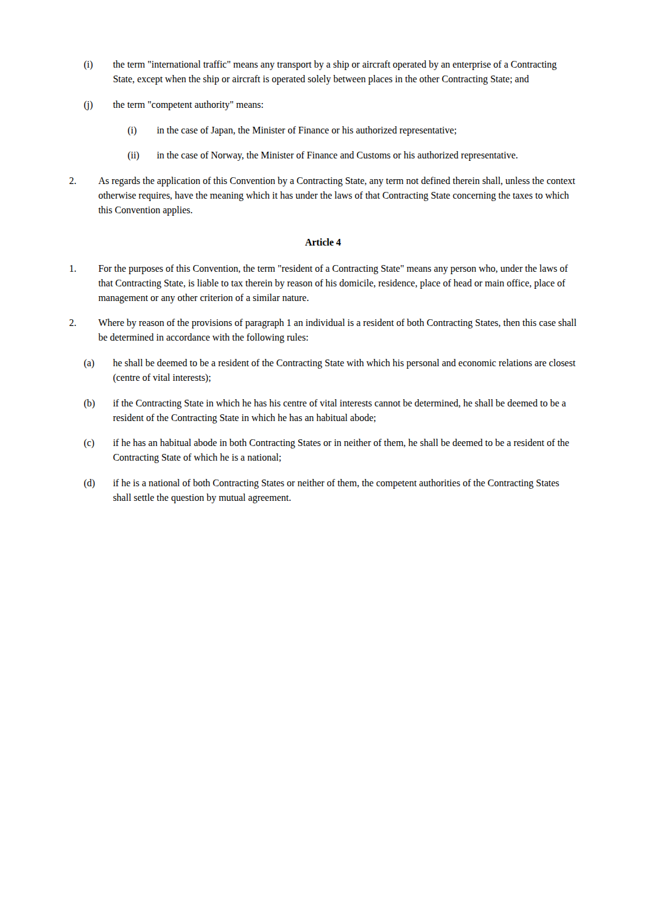(i)
the term "international traffic" means any transport by a ship or aircraft operated by an enterprise of a Contracting State, except when the ship or aircraft is operated solely between places in the other Contracting State; and
(j)
the term "competent authority" means:
(i)
in the case of Japan, the Minister of Finance or his authorized representative;
(ii)
in the case of Norway, the Minister of Finance and Customs or his authorized representative.
2.
As regards the application of this Convention by a Contracting State, any term not defined therein shall, unless the context otherwise requires, have the meaning which it has under the laws of that Contracting State concerning the taxes to which this Convention applies.
Article 4
1.
For the purposes of this Convention, the term "resident of a Contracting State" means any person who, under the laws of that Contracting State, is liable to tax therein by reason of his domicile, residence, place of head or main office, place of management or any other criterion of a similar nature.
2.
Where by reason of the provisions of paragraph 1 an individual is a resident of both Contracting States, then this case shall be determined in accordance with the following rules:
(a)
he shall be deemed to be a resident of the Contracting State with which his personal and economic relations are closest (centre of vital interests);
(b)
if the Contracting State in which he has his centre of vital interests cannot be determined, he shall be deemed to be a resident of the Contracting State in which he has an habitual abode;
(c)
if he has an habitual abode in both Contracting States or in neither of them, he shall be deemed to be a resident of the Contracting State of which he is a national;
(d)
if he is a national of both Contracting States or neither of them, the competent authorities of the Contracting States shall settle the question by mutual agreement.